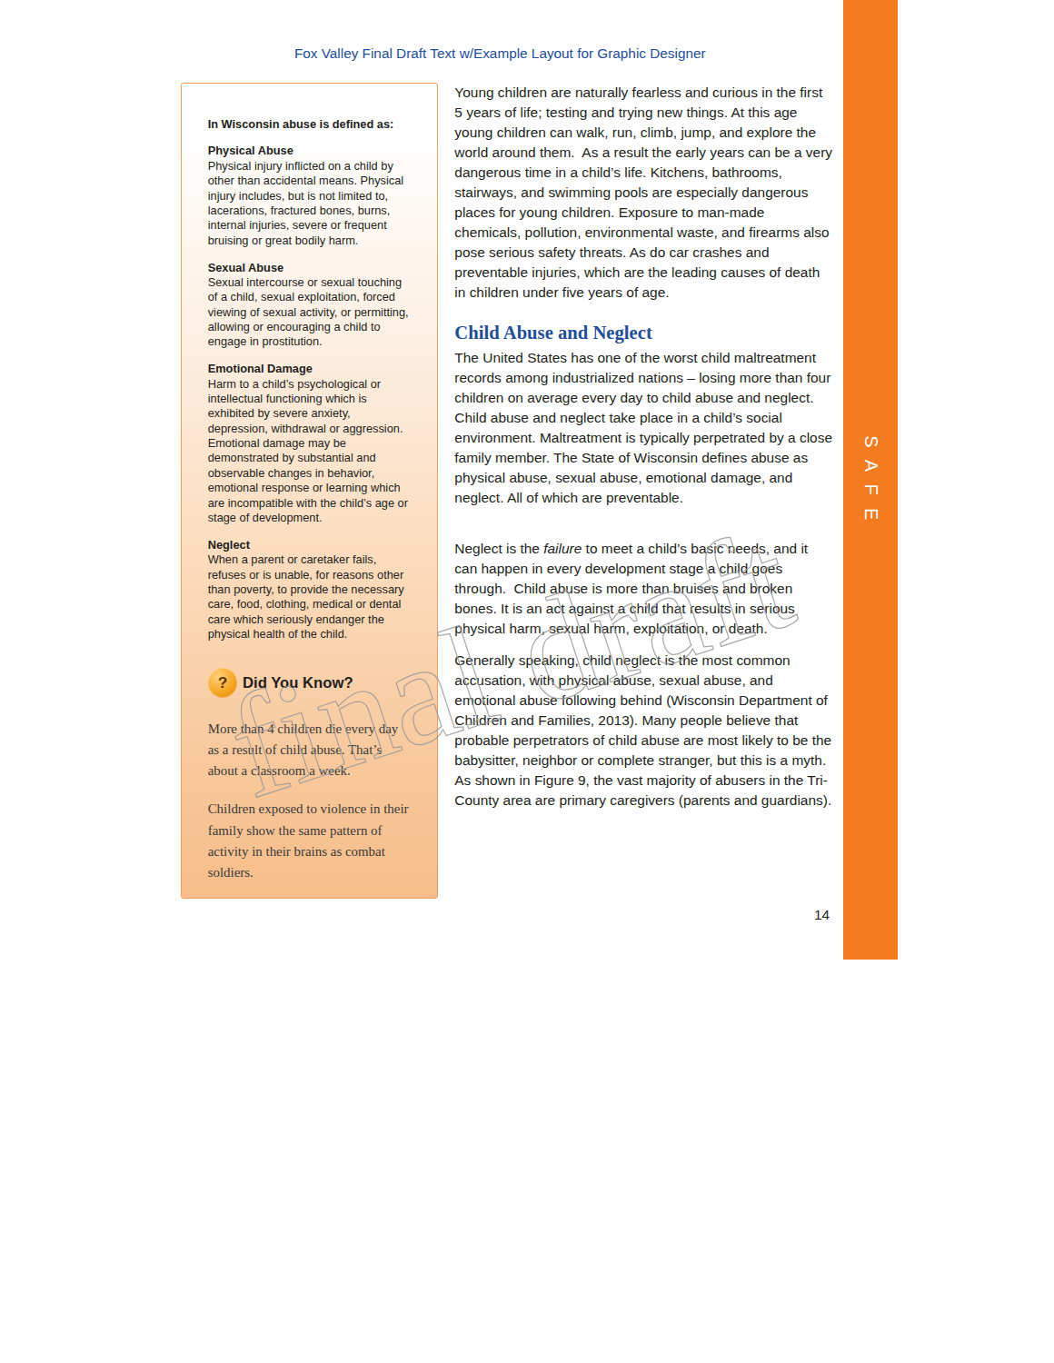Fox Valley Final Draft Text w/Example Layout for Graphic Designer
S A F E
In Wisconsin abuse is defined as:
Physical Abuse
Physical injury inflicted on a child by other than accidental means. Physical injury includes, but is not limited to, lacerations, fractured bones, burns, internal injuries, severe or frequent bruising or great bodily harm.
Sexual Abuse
Sexual intercourse or sexual touching of a child, sexual exploitation, forced viewing of sexual activity, or permitting, allowing or encouraging a child to engage in prostitution.
Emotional Damage
Harm to a child’s psychological or intellectual functioning which is exhibited by severe anxiety, depression, withdrawal or aggression. Emotional damage may be demonstrated by substantial and observable changes in behavior, emotional response or learning which are incompatible with the child’s age or stage of development.
Neglect
When a parent or caretaker fails, refuses or is unable, for reasons other than poverty, to provide the necessary care, food, clothing, medical or dental care which seriously endanger the physical health of the child.
?Did You Know?
More than 4 children die every day as a result of child abuse. That’s about a classroom a week.
Children exposed to violence in their family show the same pattern of activity in their brains as combat soldiers.
Young children are naturally fearless and curious in the first 5 years of life; testing and trying new things. At this age young children can walk, run, climb, jump, and explore the world around them. As a result the early years can be a very dangerous time in a child’s life. Kitchens, bathrooms, stairways, and swimming pools are especially dangerous places for young children. Exposure to man-made chemicals, pollution, environmental waste, and firearms also pose serious safety threats. As do car crashes and preventable injuries, which are the leading causes of death in children under five years of age.
Child Abuse and Neglect
The United States has one of the worst child maltreatment records among industrialized nations – losing more than four children on average every day to child abuse and neglect. Child abuse and neglect take place in a child’s social environment. Maltreatment is typically perpetrated by a close family member. The State of Wisconsin defines abuse as physical abuse, sexual abuse, emotional damage, and neglect. All of which are preventable.
Neglect is the failure to meet a child’s basic needs, and it can happen in every development stage a child goes through. Child abuse is more than bruises and broken bones. It is an act against a child that results in serious physical harm, sexual harm, exploitation, or death.
Generally speaking, child neglect is the most common accusation, with physical abuse, sexual abuse, and emotional abuse following behind (Wisconsin Department of Children and Families, 2013). Many people believe that probable perpetrators of child abuse are most likely to be the babysitter, neighbor or complete stranger, but this is a myth. As shown in Figure 9, the vast majority of abusers in the Tri-County area are primary caregivers (parents and guardians).
final draft
14